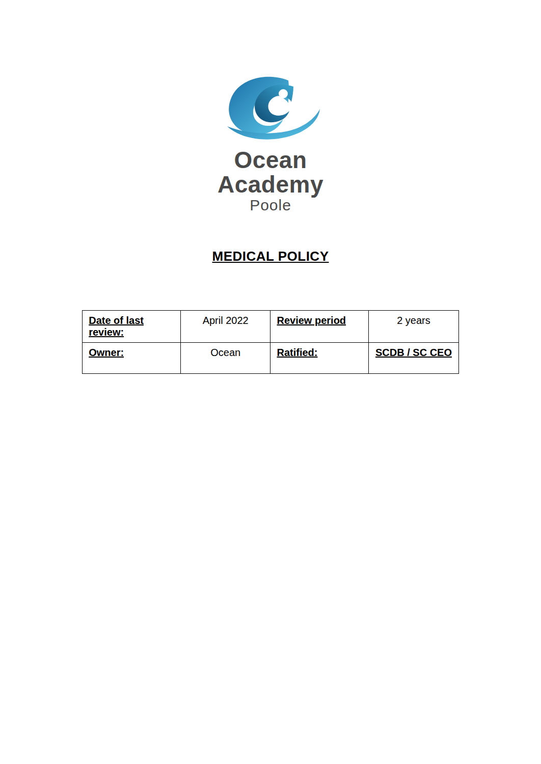Ocean
Academy
Poole
MEDICAL POLICY
| Date of last review: | April 2022 | Review period | 2 years |
| Owner: | Ocean | Ratified: | SCDB / SC CEO |